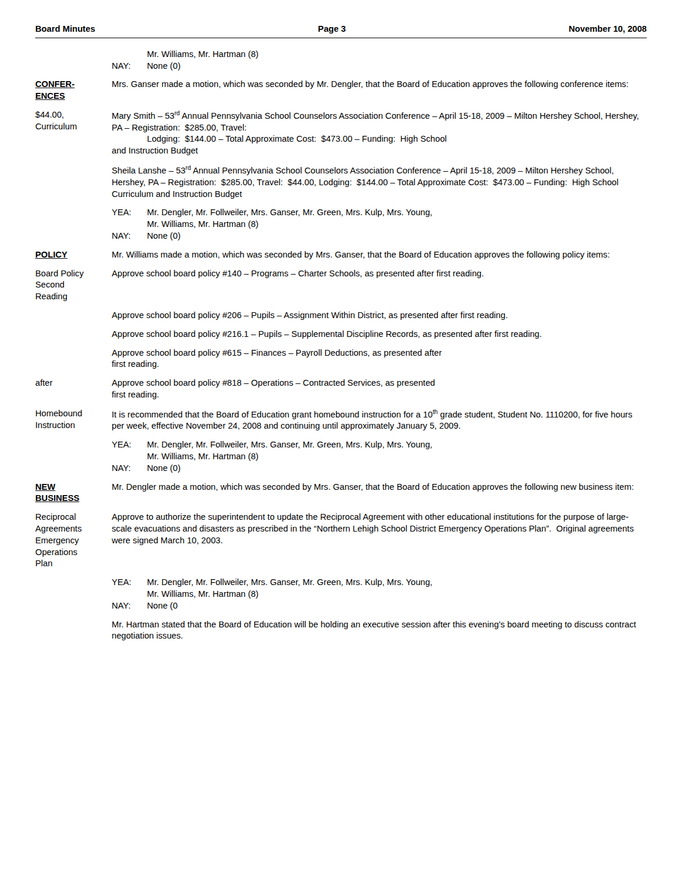Board Minutes Page 3 November 10, 2008
| | Mr. Williams, Mr. Hartman (8) NAY: None (0) |
| CONFER- ENCES | Mrs. Ganser made a motion, which was seconded by Mr. Dengler, that the Board of Education approves the following conference items: |
| $44.00, Curriculum | Mary Smith – 53 rd Annual Pennsylvania School Counselors Association Conference – April 15-18, 2009 – Milton Hershey School, Hershey, PA – Registration: $285.00, Travel: Lodging: $144.00 – Total Approximate Cost: $473.00 – Funding: High School and Instruction Budget |
| | Sheila Lanshe – 53 rd Annual Pennsylvania School Counselors Association Conference – April 15-18, 2009 – Milton Hershey School, Hershey, PA – Registration: $285.00, Travel: $44.00, Lodging: $144.00 – Total Approximate Cost: $473.00 – Funding: High School Curriculum and Instruction Budget |
| | YEA: Mr. Dengler, Mr. Follweiler, Mrs. Ganser, Mr. Green, Mrs. Kulp, Mrs. Young, Mr. Williams, Mr. Hartman (8) NAY: None (0) |
| POLICY | Mr. Williams made a motion, which was seconded by Mrs. Ganser, that the Board of Education approves the following policy items: |
| Board Policy Second Reading | Approve school board policy #140 – Programs – Charter Schools, as presented after first reading. |
| | Approve school board policy #206 – Pupils – Assignment Within District, as presented after first reading. |
| | Approve school board policy #216.1 – Pupils – Supplemental Discipline Records, as presented after first reading. |
| | Approve school board policy #615 – Finances – Payroll Deductions, as presented after first reading. |
| after | Approve school board policy #818 – Operations – Contracted Services, as presented first reading. |
| Homebound Instruction | It is recommended that the Board of Education grant homebound instruction for a 10 th grade student, Student No. 1110200, for five hours per week, effective November 24, 2008 and continuing until approximately January 5, 2009. |
| | YEA: Mr. Dengler, Mr. Follweiler, Mrs. Ganser, Mr. Green, Mrs. Kulp, Mrs. Young, Mr. Williams, Mr. Hartman (8) NAY: None (0) |
| NEW BUSINESS | Mr. Dengler made a motion, which was seconded by Mrs. Ganser, that the Board of Education approves the following new business item: |
| Reciprocal Agreements Emergency Operations Plan | Approve to authorize the superintendent to update the Reciprocal Agreement with other educational institutions for the purpose of large-scale evacuations and disasters as prescribed in the “Northern Lehigh School District Emergency Operations Plan”. Original agreements were signed March 10, 2003. |
| | YEA: Mr. Dengler, Mr. Follweiler, Mrs. Ganser, Mr. Green, Mrs. Kulp, Mrs. Young, Mr. Williams, Mr. Hartman (8) NAY: None (0 |
| | Mr. Hartman stated that the Board of Education will be holding an executive session after this evening’s board meeting to discuss contract negotiation issues. |